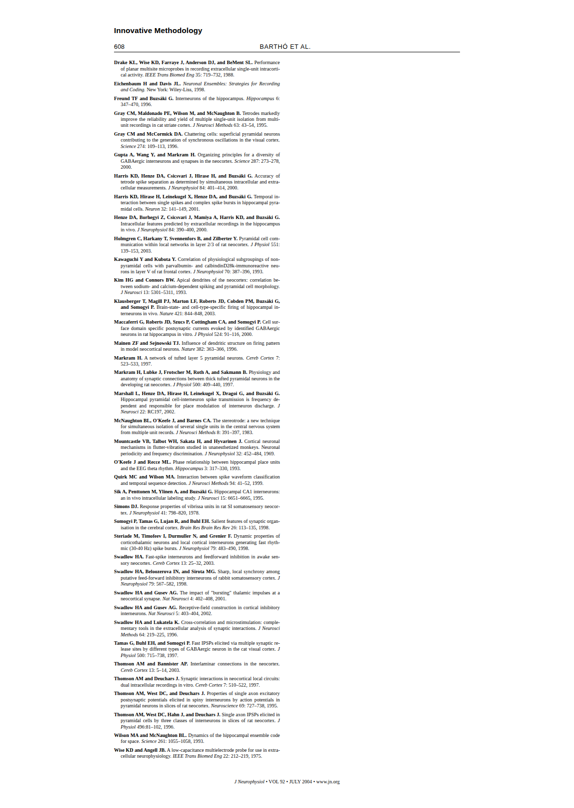Innovative Methodology
608 BARTHÓ ET AL.
Drake KL, Wise KD, Farraye J, Anderson DJ, and BeMent SL. Performance of planar multisite microprobes in recording extracellular single-unit intracortical activity. IEEE Trans Biomed Eng 35: 719–732, 1988.
Eichenbaum H and Davis JL. Neuronal Ensembles: Strategies for Recording and Coding. New York: Wiley-Liss, 1998.
Freund TF and Buzsáki G. Interneurons of the hippocampus. Hippocampus 6: 347–470, 1996.
Gray CM, Maldonado PE, Wilson M, and McNaughton B. Tetrodes markedly improve the reliability and yield of multiple single-unit isolation from multi-unit recordings in cat striate cortex. J Neurosci Methods 63: 43–54, 1995.
Gray CM and McCormick DA. Chattering cells: superficial pyramidal neurons contributing to the generation of synchronous oscillations in the visual cortex. Science 274: 109–113, 1996.
Gupta A, Wang Y, and Markram H. Organizing principles for a diversity of GABAergic interneurons and synapses in the neocortex. Science 287: 273–278, 2000.
Harris KD, Henze DA, Csicsvari J, Hirase H, and Buzsáki G. Accuracy of tetrode spike separation as determined by simultaneous intracellular and extracellular measurements. J Neurophysiol 84: 401–414, 2000.
Harris KD, Hirase H, Leinekugel X, Henze DA, and Buzsáki G. Temporal interaction between single spikes and complex spike bursts in hippocampal pyramidal cells. Neuron 32: 141–149, 2001.
Henze DA, Borhegyi Z, Csicsvari J, Mamiya A, Harris KD, and Buzsáki G. Intracellular features predicted by extracellular recordings in the hippocampus in vivo. J Neurophysiol 84: 390–400, 2000.
Holmgren C, Harkany T, Svennenfors B, and Zilberter Y. Pyramidal cell communication within local networks in layer 2/3 of rat neocortex. J Physiol 551: 139–153, 2003.
Kawaguchi Y and Kubota Y. Correlation of physiological subgroupings of nonpyramidal cells with parvalbumin- and calbindinD28k-immunoreactive neurons in layer V of rat frontal cortex. J Neurophysiol 70: 387–396, 1993.
Kim HG and Connors BW. Apical dendrites of the neocortex: correlation between sodium- and calcium-dependent spiking and pyramidal cell morphology. J Neurosci 13: 5301–5311, 1993.
Klausberger T, Magill PJ, Marton LF, Roberts JD, Cobden PM, Buzsáki G, and Somogyi P. Brain-state- and cell-type-specific firing of hippocampal interneurons in vivo. Nature 421: 844–848, 2003.
Maccaferri G, Roberts JD, Szucs P, Cottingham CA, and Somogyi P. Cell surface domain specific postsynaptic currents evoked by identified GABAergic neurons in rat hippocampus in vitro. J Physiol 524: 91–116, 2000.
Mainen ZF and Sejnowski TJ. Influence of dendritic structure on firing pattern in model neocortical neurons. Nature 382: 363–366, 1996.
Markram H. A network of tufted layer 5 pyramidal neurons. Cereb Cortex 7: 523–533, 1997.
Markram H, Lubke J, Frotscher M, Roth A, and Sakmann B. Physiology and anatomy of synaptic connections between thick tufted pyramidal neurons in the developing rat neocortex. J Physiol 500: 409–440, 1997.
Marshall L, Henze DA, Hirase H, Leinekugel X, Dragoi G, and Buzsáki G. Hippocampal pyramidal cell-interneuron spike transmission is frequency dependent and responsible for place modulation of interneuron discharge. J Neurosci 22: RC197, 2002.
McNaughton BL, O'Keefe J, and Barnes CA. The stereotrode: a new technique for simultaneous isolation of several single units in the central nervous system from multiple unit records. J Neurosci Methods 8: 391–397, 1983.
Mountcastle VB, Talbot WH, Sakata H, and Hyvarinen J. Cortical neuronal mechanisms in flutter-vibration studied in unanesthetized monkeys. Neuronal periodicity and frequency discrimination. J Neurophysiol 32: 452–484, 1969.
O'Keefe J and Recce ML. Phase relationship between hippocampal place units and the EEG theta rhythm. Hippocampus 3: 317–330, 1993.
Quirk MC and Wilson MA. Interaction between spike waveform classification and temporal sequence detection. J Neurosci Methods 94: 41–52, 1999.
Sik A, Penttonen M, Ylinen A, and Buzsáki G. Hippocampal CA1 interneurons: an in vivo intracellular labeling study. J Neurosci 15: 6651–6665, 1995.
Simons DJ. Response properties of vibrissa units in rat SI somatosensory neocortex. J Neurophysiol 41: 798–820, 1978.
Somogyi P, Tamas G, Lujan R, and Buhl EH. Salient features of synaptic organisation in the cerebral cortex. Brain Res Brain Res Rev 26: 113–135, 1998.
Steriade M, Timofeev I, Durmuller N, and Grenier F. Dynamic properties of corticothalamic neurons and local cortical interneurons generating fast rhythmic (30-40 Hz) spike bursts. J Neurophysiol 79: 483–490, 1998.
Swadlow HA. Fast-spike interneurons and feedforward inhibition in awake sensory neocortex. Cereb Cortex 13: 25–32, 2003.
Swadlow HA, Beloozerova IN, and Sirota MG. Sharp, local synchrony among putative feed-forward inhibitory interneurons of rabbit somatosensory cortex. J Neurophysiol 79: 567–582, 1998.
Swadlow HA and Gusev AG. The impact of "bursting" thalamic impulses at a neocortical synapse. Nat Neurosci 4: 402–408, 2001.
Swadlow HA and Gusev AG. Receptive-field construction in cortical inhibitory interneurons. Nat Neurosci 5: 403–404, 2002.
Swadlow HA and Lukatela K. Cross-correlation and microstimulation: complementary tools in the extracellular analysis of synaptic interactions. J Neurosci Methods 64: 219–225, 1996.
Tamas G, Buhl EH, and Somogyi P. Fast IPSPs elicited via multiple synaptic release sites by different types of GABAergic neuron in the cat visual cortex. J Physiol 500: 715–738, 1997.
Thomson AM and Bannister AP. Interlaminar connections in the neocortex. Cereb Cortex 13: 5–14, 2003.
Thomson AM and Deuchars J. Synaptic interactions in neocortical local circuits: dual intracellular recordings in vitro. Cereb Cortex 7: 510–522, 1997.
Thomson AM, West DC, and Deuchars J. Properties of single axon excitatory postsynaptic potentials elicited in spiny interneurons by action potentials in pyramidal neurons in slices of rat neocortex. Neuroscience 69: 727–738, 1995.
Thomson AM, West DC, Hahn J, and Deuchars J. Single axon IPSPs elicited in pyramidal cells by three classes of interneurons in slices of rat neocortex. J Physiol 496:81–102, 1996.
Wilson MA and McNaughton BL. Dynamics of the hippocampal ensemble code for space. Science 261: 1055–1058, 1993.
Wise KD and Angell JB. A low-capacitance multielectrode probe for use in extracellular neurophysiology. IEEE Trans Biomed Eng 22: 212–219, 1975.
J Neurophysiol • VOL 92 • JULY 2004 • www.jn.org